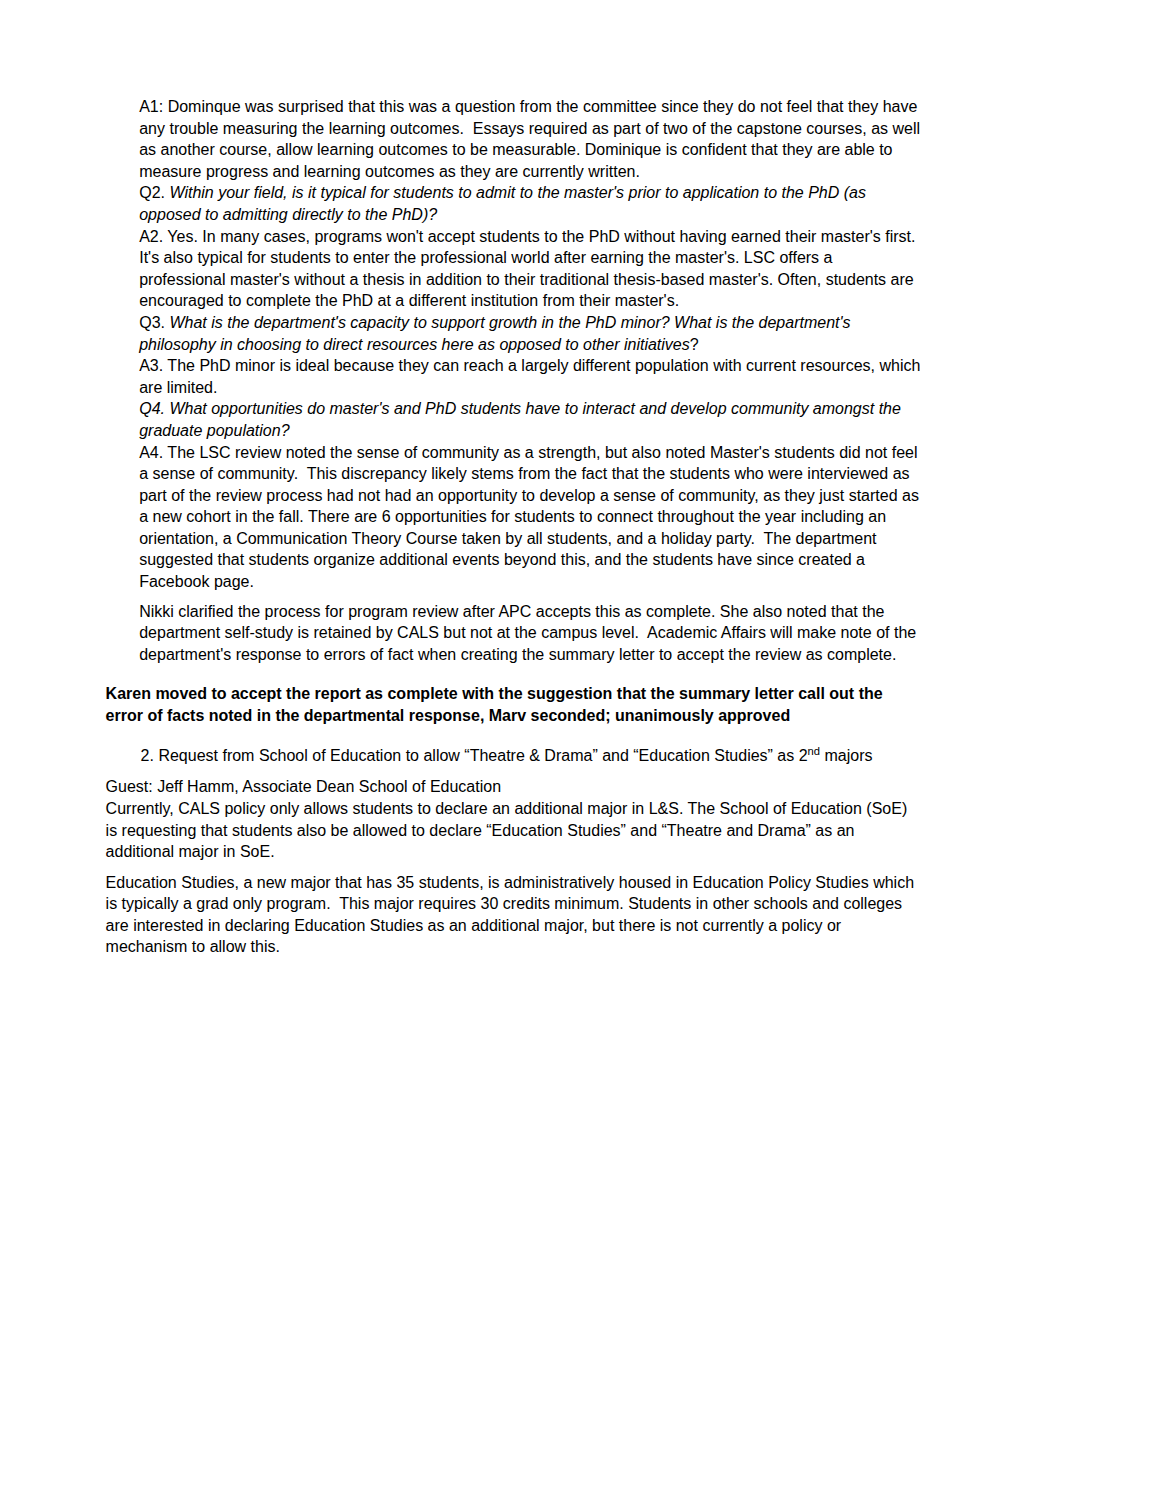A1: Dominque was surprised that this was a question from the committee since they do not feel that they have any trouble measuring the learning outcomes. Essays required as part of two of the capstone courses, as well as another course, allow learning outcomes to be measurable. Dominique is confident that they are able to measure progress and learning outcomes as they are currently written.
Q2. Within your field, is it typical for students to admit to the master's prior to application to the PhD (as opposed to admitting directly to the PhD)?
A2. Yes. In many cases, programs won't accept students to the PhD without having earned their master's first. It's also typical for students to enter the professional world after earning the master's. LSC offers a professional master's without a thesis in addition to their traditional thesis-based master's. Often, students are encouraged to complete the PhD at a different institution from their master's.
Q3. What is the department's capacity to support growth in the PhD minor? What is the department's philosophy in choosing to direct resources here as opposed to other initiatives?
A3. The PhD minor is ideal because they can reach a largely different population with current resources, which are limited.
Q4. What opportunities do master's and PhD students have to interact and develop community amongst the graduate population?
A4. The LSC review noted the sense of community as a strength, but also noted Master's students did not feel a sense of community. This discrepancy likely stems from the fact that the students who were interviewed as part of the review process had not had an opportunity to develop a sense of community, as they just started as a new cohort in the fall. There are 6 opportunities for students to connect throughout the year including an orientation, a Communication Theory Course taken by all students, and a holiday party. The department suggested that students organize additional events beyond this, and the students have since created a Facebook page.
Nikki clarified the process for program review after APC accepts this as complete. She also noted that the department self-study is retained by CALS but not at the campus level. Academic Affairs will make note of the department's response to errors of fact when creating the summary letter to accept the review as complete.
Karen moved to accept the report as complete with the suggestion that the summary letter call out the error of facts noted in the departmental response, Marv seconded; unanimously approved
Request from School of Education to allow “Theatre & Drama” and “Education Studies” as 2nd majors
Guest: Jeff Hamm, Associate Dean School of Education
Currently, CALS policy only allows students to declare an additional major in L&S. The School of Education (SoE) is requesting that students also be allowed to declare “Education Studies” and “Theatre and Drama” as an additional major in SoE.
Education Studies, a new major that has 35 students, is administratively housed in Education Policy Studies which is typically a grad only program. This major requires 30 credits minimum. Students in other schools and colleges are interested in declaring Education Studies as an additional major, but there is not currently a policy or mechanism to allow this.